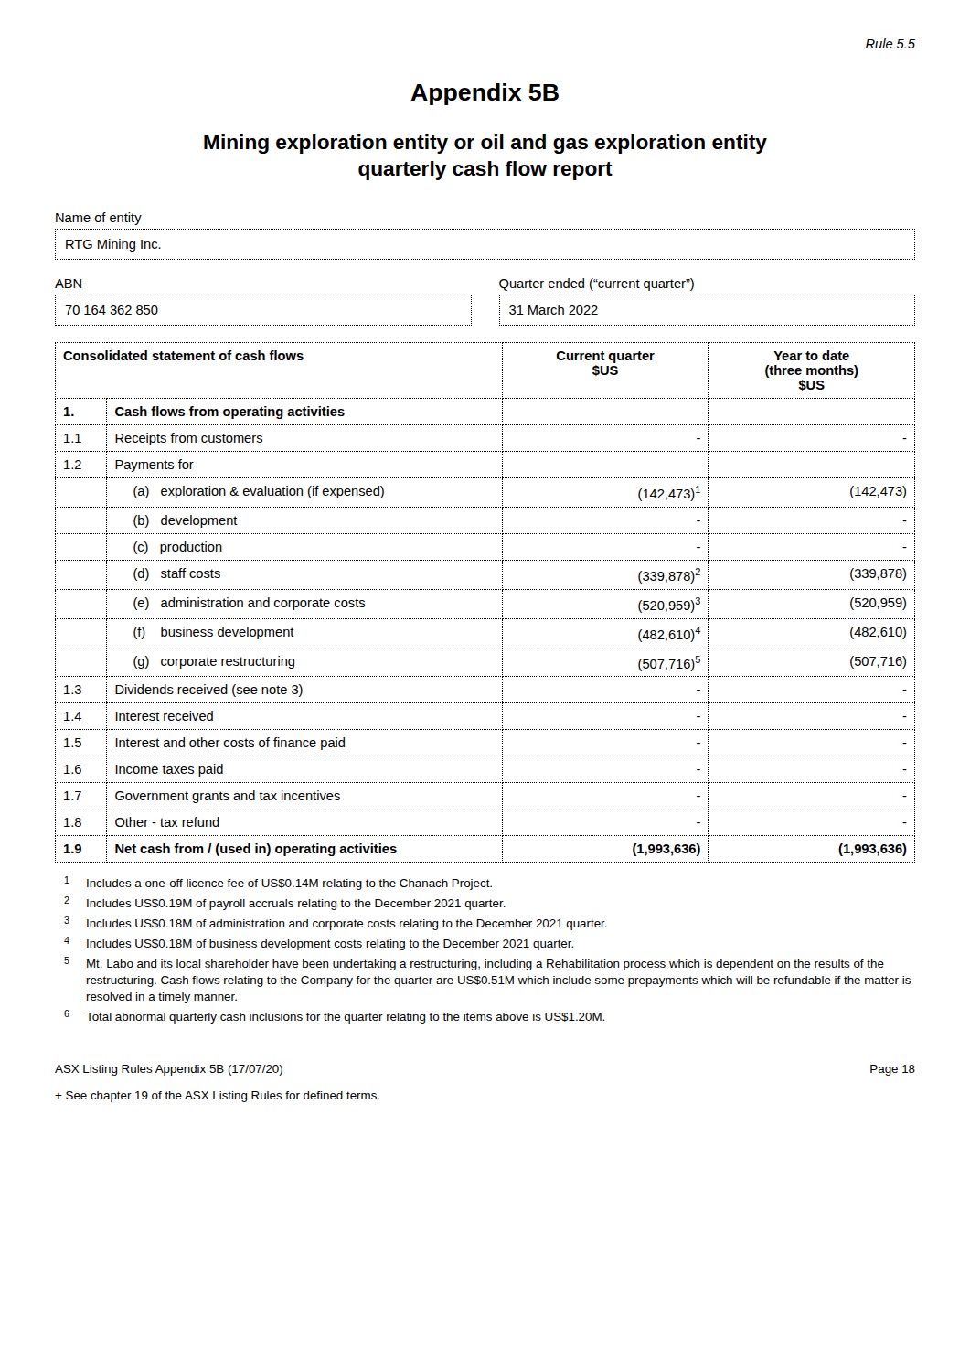Rule 5.5
Appendix 5B
Mining exploration entity or oil and gas exploration entity
quarterly cash flow report
Name of entity
RTG Mining Inc.
ABN
70 164 362 850
Quarter ended (“current quarter”)
31 March 2022
| Consolidated statement of cash flows | Current quarter $US | Year to date (three months) $US |
| --- | --- | --- |
| 1. | Cash flows from operating activities | | |
| 1.1 | Receipts from customers | - | - |
| 1.2 | Payments for | | |
| | (a) exploration & evaluation (if expensed) | (142,473) 1 | (142,473) |
| | (b) development | - | - |
| | (c) production | - | - |
| | (d) staff costs | (339,878) 2 | (339,878) |
| | (e) administration and corporate costs | (520,959) 3 | (520,959) |
| | (f) business development | (482,610) 4 | (482,610) |
| | (g) corporate restructuring | (507,716) 5 | (507,716) |
| 1.3 | Dividends received (see note 3) | - | - |
| 1.4 | Interest received | - | - |
| 1.5 | Interest and other costs of finance paid | - | - |
| 1.6 | Income taxes paid | - | - |
| 1.7 | Government grants and tax incentives | - | - |
| 1.8 | Other - tax refund | - | - |
| 1.9 | Net cash from / (used in) operating activities | (1,993,636) | (1,993,636) |
Includes a one-off licence fee of US$0.14M relating to the Chanach Project.
Includes US$0.19M of payroll accruals relating to the December 2021 quarter.
Includes US$0.18M of administration and corporate costs relating to the December 2021 quarter.
Includes US$0.18M of business development costs relating to the December 2021 quarter.
Mt. Labo and its local shareholder have been undertaking a restructuring, including a Rehabilitation process which is dependent on the results of the restructuring. Cash flows relating to the Company for the quarter are US$0.51M which include some prepayments which will be refundable if the matter is resolved in a timely manner.
Total abnormal quarterly cash inclusions for the quarter relating to the items above is US$1.20M.
ASX Listing Rules Appendix 5B (17/07/20)
Page 18
+ See chapter 19 of the ASX Listing Rules for defined terms.